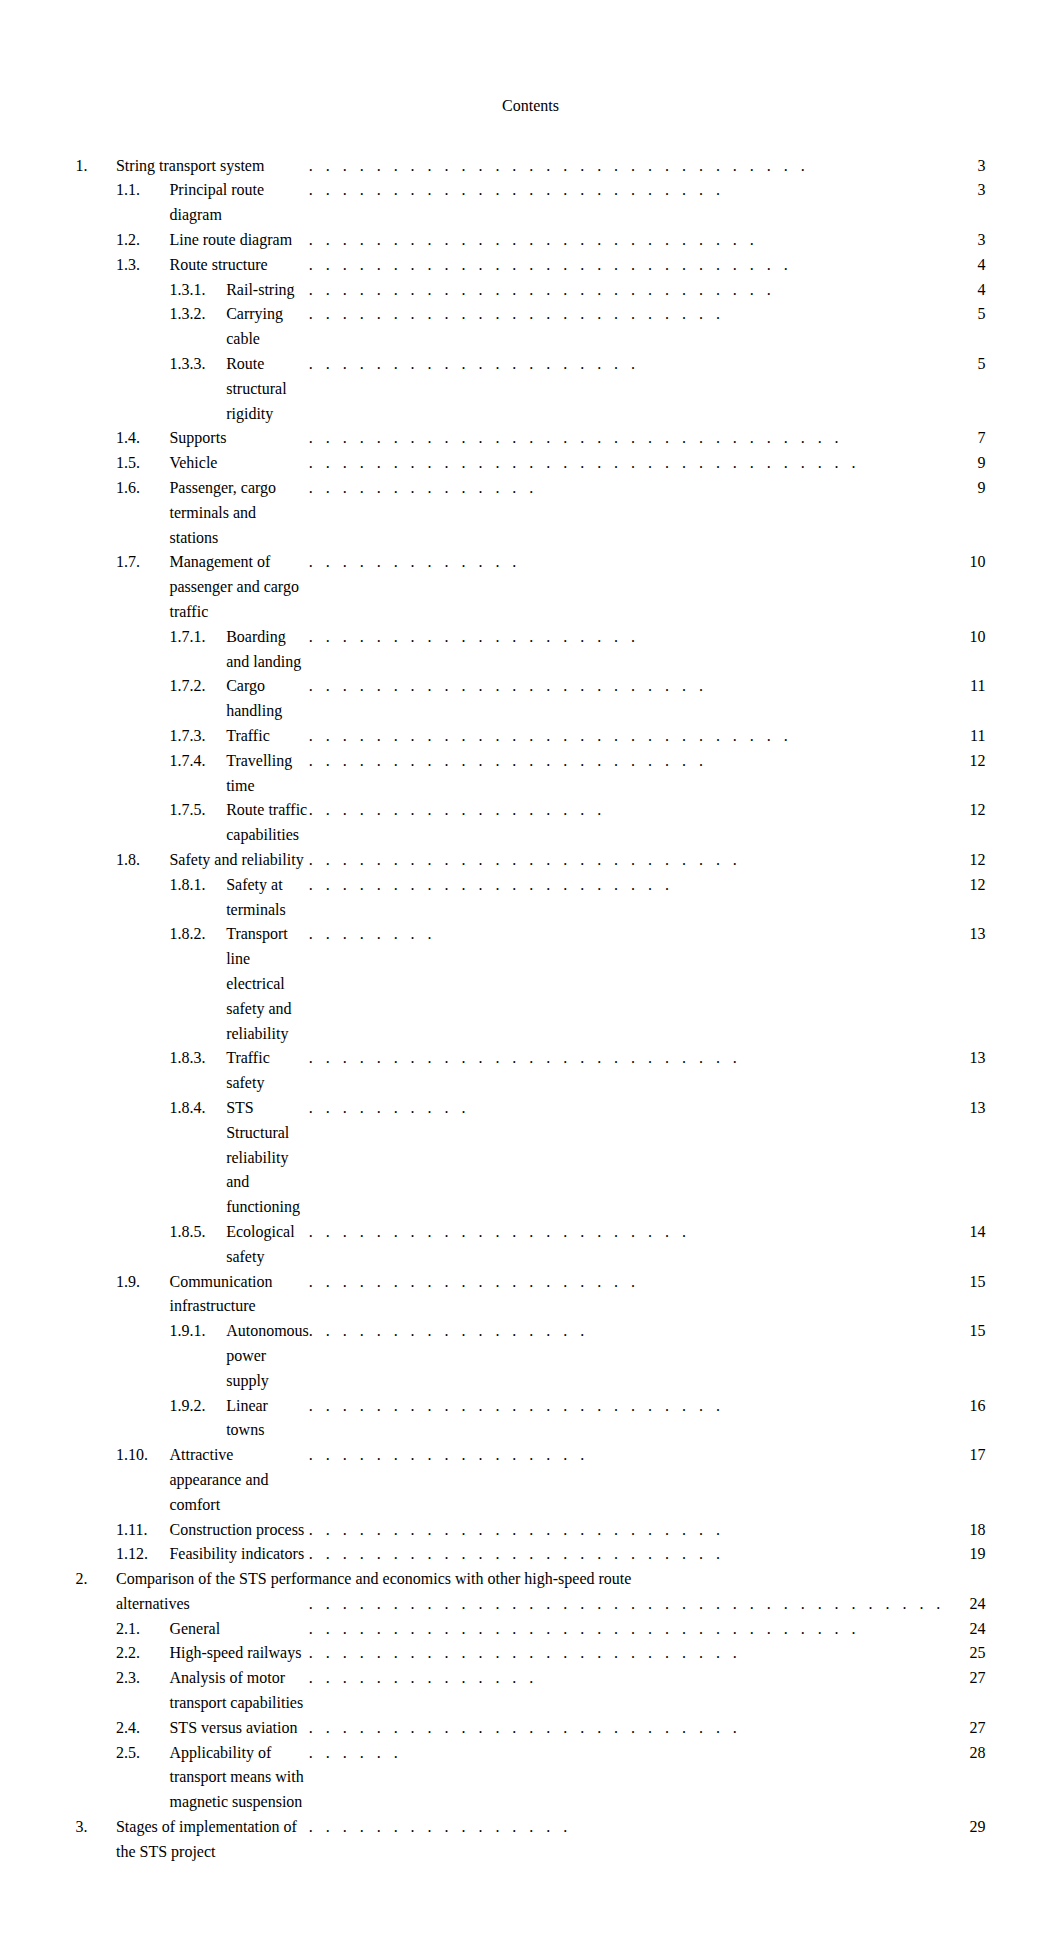Contents
| 1. | String transport system | . . . . . . . . . . . . . . . . . . . . . . . . . . . . . . | 3 |
| | 1.1. | Principal route diagram | . . . . . . . . . . . . . . . . . . . . . . . . . | 3 |
| | 1.2. | Line route diagram | . . . . . . . . . . . . . . . . . . . . . . . . . . . | 3 |
| | 1.3. | Route structure | . . . . . . . . . . . . . . . . . . . . . . . . . . . . . | 4 |
| | | 1.3.1. | Rail-string | . . . . . . . . . . . . . . . . . . . . . . . . . . . . | 4 |
| | | 1.3.2. | Carrying cable | . . . . . . . . . . . . . . . . . . . . . . . . . | 5 |
| | | 1.3.3. | Route structural rigidity | . . . . . . . . . . . . . . . . . . . . | 5 |
| | 1.4. | Supports | . . . . . . . . . . . . . . . . . . . . . . . . . . . . . . . . | 7 |
| | 1.5. | Vehicle | . . . . . . . . . . . . . . . . . . . . . . . . . . . . . . . . . | 9 |
| | 1.6. | Passenger, cargo terminals and stations | . . . . . . . . . . . . . . | 9 |
| | 1.7. | Management of passenger and cargo traffic | . . . . . . . . . . . . . | 10 |
| | | 1.7.1. | Boarding and landing | . . . . . . . . . . . . . . . . . . . . | 10 |
| | | 1.7.2. | Cargo handling | . . . . . . . . . . . . . . . . . . . . . . . . | 11 |
| | | 1.7.3. | Traffic | . . . . . . . . . . . . . . . . . . . . . . . . . . . . . | 11 |
| | | 1.7.4. | Travelling time | . . . . . . . . . . . . . . . . . . . . . . . . | 12 |
| | | 1.7.5. | Route traffic capabilities | . . . . . . . . . . . . . . . . . . | 12 |
| | 1.8. | Safety and reliability | . . . . . . . . . . . . . . . . . . . . . . . . . . | 12 |
| | | 1.8.1. | Safety at terminals | . . . . . . . . . . . . . . . . . . . . . . | 12 |
| | | 1.8.2. | Transport line electrical safety and reliability | . . . . . . . . | 13 |
| | | 1.8.3. | Traffic safety | . . . . . . . . . . . . . . . . . . . . . . . . . . | 13 |
| | | 1.8.4. | STS Structural reliability and functioning | . . . . . . . . . . | 13 |
| | | 1.8.5. | Ecological safety | . . . . . . . . . . . . . . . . . . . . . . . | 14 |
| | 1.9. | Communication infrastructure | . . . . . . . . . . . . . . . . . . . . | 15 |
| | | 1.9.1. | Autonomous power supply | . . . . . . . . . . . . . . . . . | 15 |
| | | 1.9.2. | Linear towns | . . . . . . . . . . . . . . . . . . . . . . . . . | 16 |
| | 1.10. | Attractive appearance and comfort | . . . . . . . . . . . . . . . . . | 17 |
| | 1.11. | Construction process | . . . . . . . . . . . . . . . . . . . . . . . . . | 18 |
| | 1.12. | Feasibility indicators | . . . . . . . . . . . . . . . . . . . . . . . . . | 19 |
| 2. | Comparison of the STS performance and economics with other high-speed route |
| | alternatives | . . . . . . . . . . . . . . . . . . . . . . . . . . . . . . . . . . . . . . | 24 |
| | 2.1. | General | . . . . . . . . . . . . . . . . . . . . . . . . . . . . . . . . . | 24 |
| | 2.2. | High-speed railways | . . . . . . . . . . . . . . . . . . . . . . . . . . | 25 |
| | 2.3. | Analysis of motor transport capabilities | . . . . . . . . . . . . . . | 27 |
| | 2.4. | STS versus aviation | . . . . . . . . . . . . . . . . . . . . . . . . . . | 27 |
| | 2.5. | Applicability of transport means with magnetic suspension | . . . . . . | 28 |
| 3. | Stages of implementation of the STS project | . . . . . . . . . . . . . . . . | 29 |